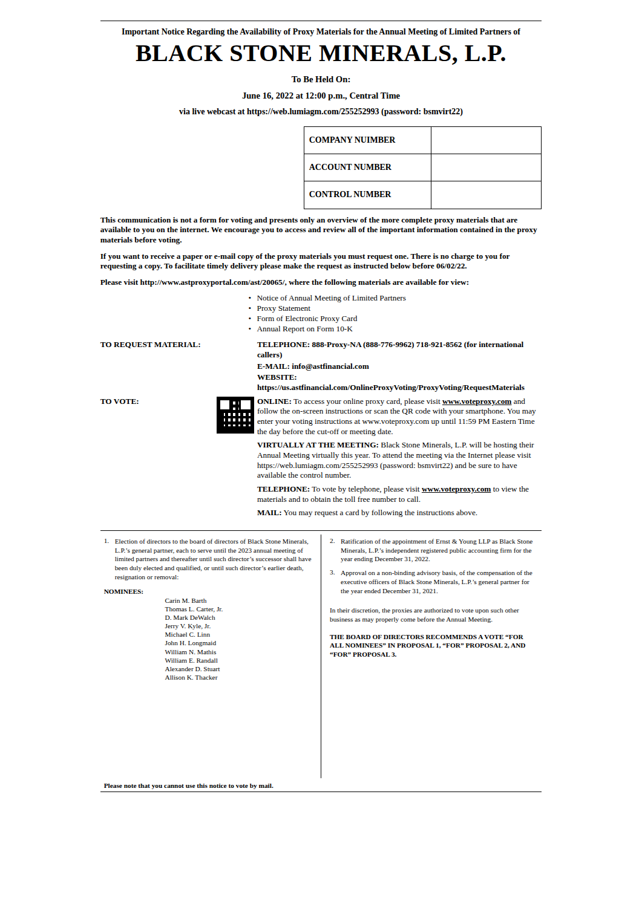Important Notice Regarding the Availability of Proxy Materials for the Annual Meeting of Limited Partners of
BLACK STONE MINERALS, L.P.
To Be Held On:
June 16, 2022 at 12:00 p.m., Central Time
via live webcast at https://web.lumiagm.com/255252993 (password: bsmvirt22)
| COMPANY NUIMBER | |
| ACCOUNT NUMBER | |
| CONTROL NUMBER | |
This communication is not a form for voting and presents only an overview of the more complete proxy materials that are available to you on the internet. We encourage you to access and review all of the important information contained in the proxy materials before voting.
If you want to receive a paper or e-mail copy of the proxy materials you must request one. There is no charge to you for requesting a copy. To facilitate timely delivery please make the request as instructed below before 06/02/22.
Please visit http://www.astproxyportal.com/ast/20065/, where the following materials are available for view:
Notice of Annual Meeting of Limited Partners
Proxy Statement
Form of Electronic Proxy Card
Annual Report on Form 10-K
| TO REQUEST MATERIAL: | | TELEPHONE: 888-Proxy-NA (888-776-9962) 718-921-8562 (for international callers) E-MAIL: info@astfinancial.com WEBSITE: https://us.astfinancial.com/OnlineProxyVoting/ProxyVoting/RequestMaterials |
| TO VOTE: | | ONLINE: To access your online proxy card, please visit www.voteproxy.com and follow the on-screen instructions or scan the QR code with your smartphone. You may enter your voting instructions at www.voteproxy.com up until 11:59 PM Eastern Time the day before the cut-off or meeting date. VIRTUALLY AT THE MEETING: Black Stone Minerals, L.P. will be hosting their Annual Meeting virtually this year. To attend the meeting via the Internet please visit https://web.lumiagm.com/255252993 (password: bsmvirt22) and be sure to have available the control number. TELEPHONE: To vote by telephone, please visit www.voteproxy.com to view the materials and to obtain the toll free number to call. MAIL: You may request a card by following the instructions above. |
| 1. Election of directors to the board of directors of Black Stone Minerals, L.P.’s general partner, each to serve until the 2023 annual meeting of limited partners and thereafter until such director’s successor shall have been duly elected and qualified, or until such director’s earlier death, resignation or removal: NOMINEES: Carin M. Barth Thomas L. Carter, Jr. D. Mark DeWalch Jerry V. Kyle, Jr. Michael C. Linn John H. Longmaid William N. Mathis William E. Randall Alexander D. Stuart Allison K. Thacker | 2. Ratification of the appointment of Ernst & Young LLP as Black Stone Minerals, L.P.’s independent registered public accounting firm for the year ending December 31, 2022. 3. Approval on a non-binding advisory basis, of the compensation of the executive officers of Black Stone Minerals, L.P.’s general partner for the year ended December 31, 2021. In their discretion, the proxies are authorized to vote upon such other business as may properly come before the Annual Meeting. THE BOARD OF DIRECTORS RECOMMENDS A VOTE “FOR ALL NOMINEES” IN PROPOSAL 1, “FOR” PROPOSAL 2, AND “FOR” PROPOSAL 3. |
Please note that you cannot use this notice to vote by mail.